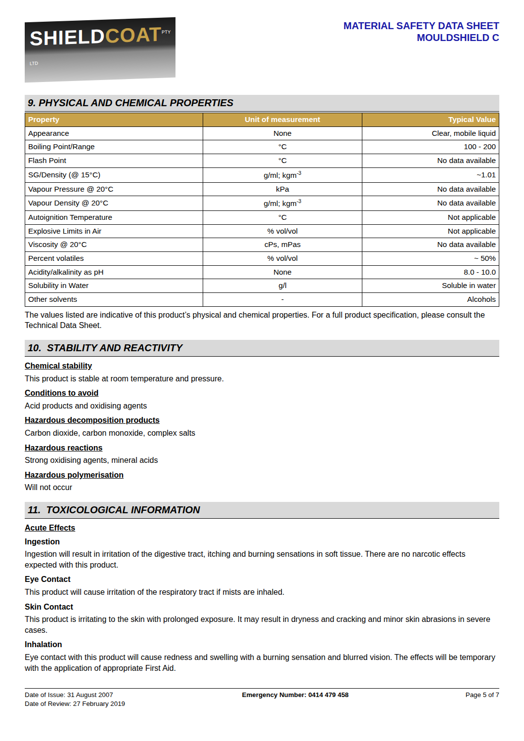SHIELD COAT PTY
LTD
MATERIAL SAFETY DATA SHEET
MOULDSHIELD C
9. PHYSICAL AND CHEMICAL PROPERTIES
| Property | Unit of measurement | Typical Value |
| --- | --- | --- |
| Appearance | None | Clear, mobile liquid |
| Boiling Point/Range | °C | 100 - 200 |
| Flash Point | °C | No data available |
| SG/Density (@ 15°C) | g/ml; kgm -3 | ~1.01 |
| Vapour Pressure @ 20°C | kPa | No data available |
| Vapour Density @ 20°C | g/ml; kgm -3 | No data available |
| Autoignition Temperature | °C | Not applicable |
| Explosive Limits in Air | % vol/vol | Not applicable |
| Viscosity @ 20°C | cPs, mPas | No data available |
| Percent volatiles | % vol/vol | ~ 50% |
| Acidity/alkalinity as pH | None | 8.0 - 10.0 |
| Solubility in Water | g/l | Soluble in water |
| Other solvents | - | Alcohols |
The values listed are indicative of this product’s physical and chemical properties. For a full product specification, please consult the Technical Data Sheet.
10. STABILITY AND REACTIVITY
Chemical stability
This product is stable at room temperature and pressure.
Conditions to avoid
Acid products and oxidising agents
Hazardous decomposition products
Carbon dioxide, carbon monoxide, complex salts
Hazardous reactions
Strong oxidising agents, mineral acids
Hazardous polymerisation
Will not occur
11. TOXICOLOGICAL INFORMATION
Acute Effects
Ingestion
Ingestion will result in irritation of the digestive tract, itching and burning sensations in soft tissue. There are no narcotic effects expected with this product.
Eye Contact
This product will cause irritation of the respiratory tract if mists are inhaled.
Skin Contact
This product is irritating to the skin with prolonged exposure. It may result in dryness and cracking and minor skin abrasions in severe cases.
Inhalation
Eye contact with this product will cause redness and swelling with a burning sensation and blurred vision. The effects will be temporary with the application of appropriate First Aid.
Date of Issue: 31 August 2007
Date of Review: 27 February 2019
Emergency Number: 0414 479 458
Page 5 of 7